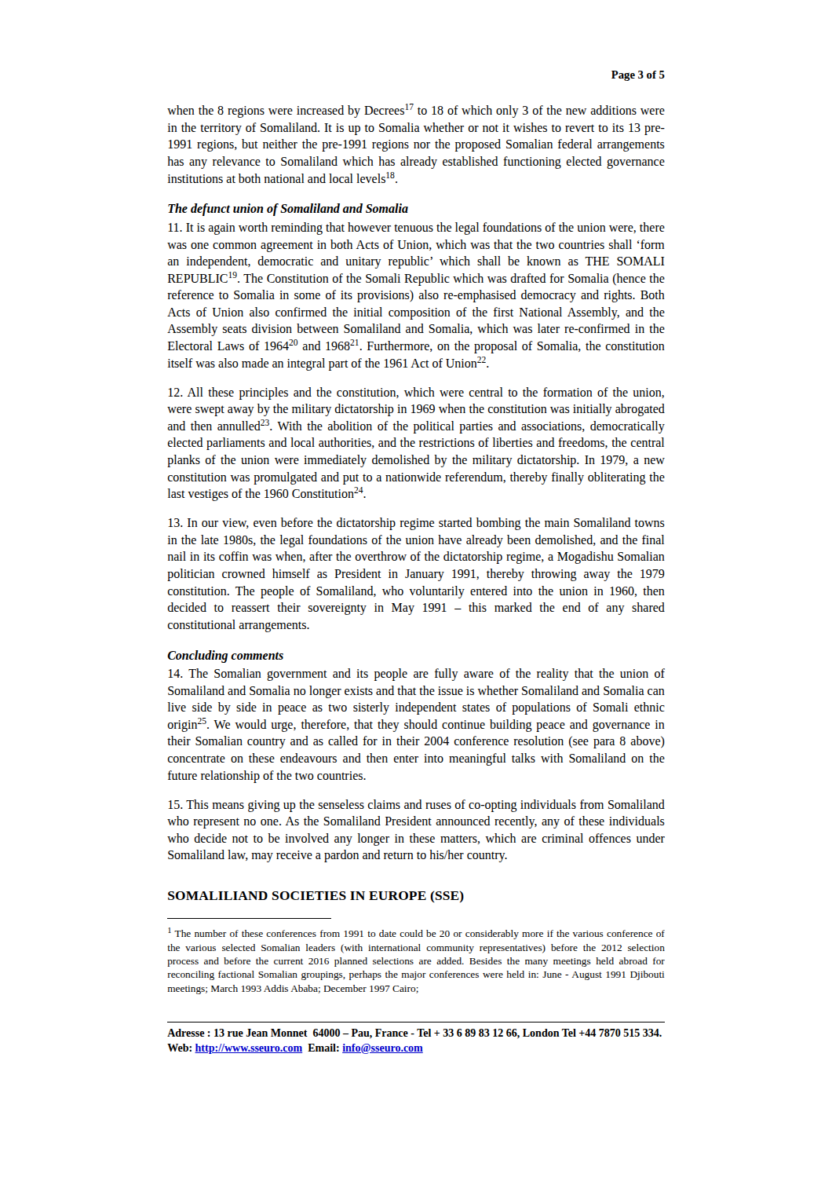Page 3 of 5
when the 8 regions were increased by Decrees17 to 18 of which only 3 of the new additions were in the territory of Somaliland. It is up to Somalia whether or not it wishes to revert to its 13 pre-1991 regions, but neither the pre-1991 regions nor the proposed Somalian federal arrangements has any relevance to Somaliland which has already established functioning elected governance institutions at both national and local levels18.
The defunct union of Somaliland and Somalia
11. It is again worth reminding that however tenuous the legal foundations of the union were, there was one common agreement in both Acts of Union, which was that the two countries shall ‘form an independent, democratic and unitary republic’ which shall be known as THE SOMALI REPUBLIC19. The Constitution of the Somali Republic which was drafted for Somalia (hence the reference to Somalia in some of its provisions) also re-emphasised democracy and rights. Both Acts of Union also confirmed the initial composition of the first National Assembly, and the Assembly seats division between Somaliland and Somalia, which was later re-confirmed in the Electoral Laws of 196420 and 196821. Furthermore, on the proposal of Somalia, the constitution itself was also made an integral part of the 1961 Act of Union22.
12. All these principles and the constitution, which were central to the formation of the union, were swept away by the military dictatorship in 1969 when the constitution was initially abrogated and then annulled23. With the abolition of the political parties and associations, democratically elected parliaments and local authorities, and the restrictions of liberties and freedoms, the central planks of the union were immediately demolished by the military dictatorship. In 1979, a new constitution was promulgated and put to a nationwide referendum, thereby finally obliterating the last vestiges of the 1960 Constitution24.
13. In our view, even before the dictatorship regime started bombing the main Somaliland towns in the late 1980s, the legal foundations of the union have already been demolished, and the final nail in its coffin was when, after the overthrow of the dictatorship regime, a Mogadishu Somalian politician crowned himself as President in January 1991, thereby throwing away the 1979 constitution. The people of Somaliland, who voluntarily entered into the union in 1960, then decided to reassert their sovereignty in May 1991 – this marked the end of any shared constitutional arrangements.
Concluding comments
14. The Somalian government and its people are fully aware of the reality that the union of Somaliland and Somalia no longer exists and that the issue is whether Somaliland and Somalia can live side by side in peace as two sisterly independent states of populations of Somali ethnic origin25. We would urge, therefore, that they should continue building peace and governance in their Somalian country and as called for in their 2004 conference resolution (see para 8 above) concentrate on these endeavours and then enter into meaningful talks with Somaliland on the future relationship of the two countries.
15. This means giving up the senseless claims and ruses of co-opting individuals from Somaliland who represent no one. As the Somaliland President announced recently, any of these individuals who decide not to be involved any longer in these matters, which are criminal offences under Somaliland law, may receive a pardon and return to his/her country.
SOMALILIAND SOCIETIES IN EUROPE (SSE)
1 The number of these conferences from 1991 to date could be 20 or considerably more if the various conference of the various selected Somalian leaders (with international community representatives) before the 2012 selection process and before the current 2016 planned selections are added. Besides the many meetings held abroad for reconciling factional Somalian groupings, perhaps the major conferences were held in: June - August 1991 Djibouti meetings; March 1993 Addis Ababa; December 1997 Cairo;
Adresse : 13 rue Jean Monnet 64000 – Pau, France - Tel + 33 6 89 83 12 66, London Tel +44 7870 515 334. Web: http://www.sseuro.com Email: info@sseuro.com